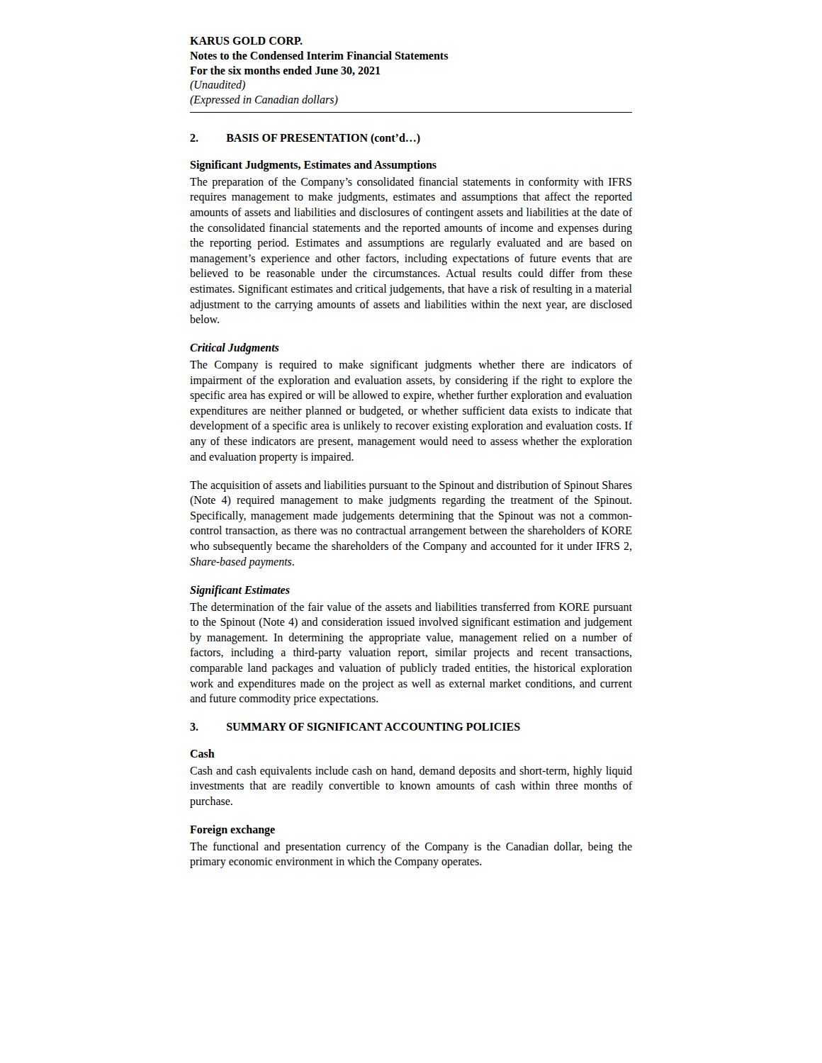KARUS GOLD CORP.
Notes to the Condensed Interim Financial Statements
For the six months ended June 30, 2021
(Unaudited)
(Expressed in Canadian dollars)
2. BASIS OF PRESENTATION (cont’d…)
Significant Judgments, Estimates and Assumptions
The preparation of the Company’s consolidated financial statements in conformity with IFRS requires management to make judgments, estimates and assumptions that affect the reported amounts of assets and liabilities and disclosures of contingent assets and liabilities at the date of the consolidated financial statements and the reported amounts of income and expenses during the reporting period. Estimates and assumptions are regularly evaluated and are based on management’s experience and other factors, including expectations of future events that are believed to be reasonable under the circumstances. Actual results could differ from these estimates. Significant estimates and critical judgements, that have a risk of resulting in a material adjustment to the carrying amounts of assets and liabilities within the next year, are disclosed below.
Critical Judgments
The Company is required to make significant judgments whether there are indicators of impairment of the exploration and evaluation assets, by considering if the right to explore the specific area has expired or will be allowed to expire, whether further exploration and evaluation expenditures are neither planned or budgeted, or whether sufficient data exists to indicate that development of a specific area is unlikely to recover existing exploration and evaluation costs. If any of these indicators are present, management would need to assess whether the exploration and evaluation property is impaired.
The acquisition of assets and liabilities pursuant to the Spinout and distribution of Spinout Shares (Note 4) required management to make judgments regarding the treatment of the Spinout. Specifically, management made judgements determining that the Spinout was not a common-control transaction, as there was no contractual arrangement between the shareholders of KORE who subsequently became the shareholders of the Company and accounted for it under IFRS 2, Share-based payments.
Significant Estimates
The determination of the fair value of the assets and liabilities transferred from KORE pursuant to the Spinout (Note 4) and consideration issued involved significant estimation and judgement by management. In determining the appropriate value, management relied on a number of factors, including a third-party valuation report, similar projects and recent transactions, comparable land packages and valuation of publicly traded entities, the historical exploration work and expenditures made on the project as well as external market conditions, and current and future commodity price expectations.
3. SUMMARY OF SIGNIFICANT ACCOUNTING POLICIES
Cash
Cash and cash equivalents include cash on hand, demand deposits and short-term, highly liquid investments that are readily convertible to known amounts of cash within three months of purchase.
Foreign exchange
The functional and presentation currency of the Company is the Canadian dollar, being the primary economic environment in which the Company operates.